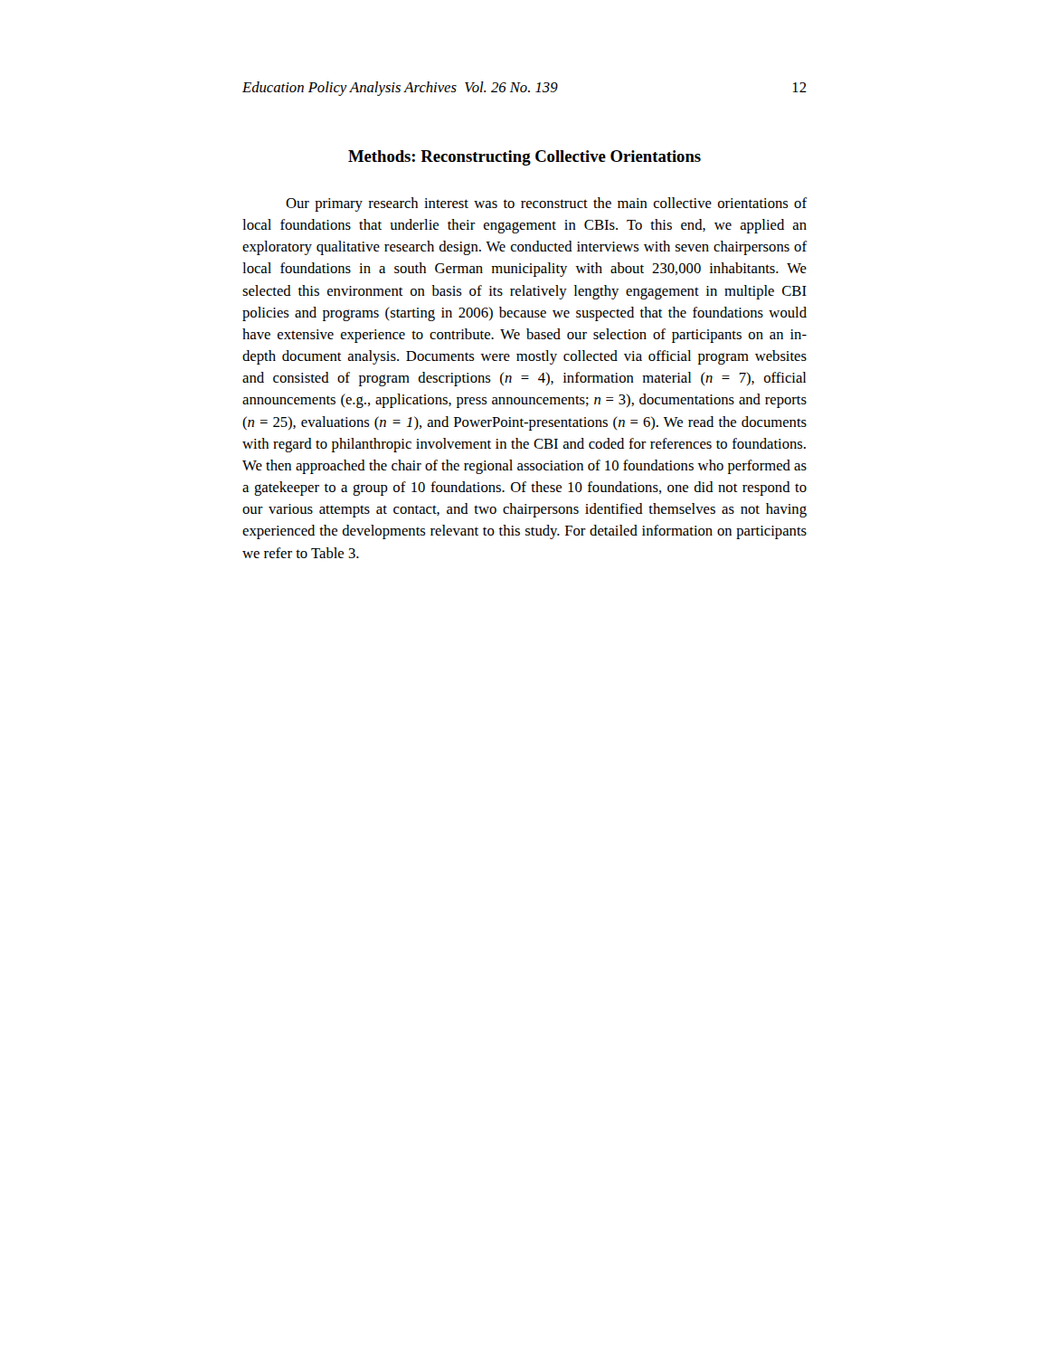Education Policy Analysis Archives Vol. 26 No. 139 12
Methods: Reconstructing Collective Orientations
Our primary research interest was to reconstruct the main collective orientations of local foundations that underlie their engagement in CBIs. To this end, we applied an exploratory qualitative research design. We conducted interviews with seven chairpersons of local foundations in a south German municipality with about 230,000 inhabitants. We selected this environment on basis of its relatively lengthy engagement in multiple CBI policies and programs (starting in 2006) because we suspected that the foundations would have extensive experience to contribute. We based our selection of participants on an in-depth document analysis. Documents were mostly collected via official program websites and consisted of program descriptions (n = 4), information material (n = 7), official announcements (e.g., applications, press announcements; n = 3), documentations and reports (n = 25), evaluations (n = 1), and PowerPoint-presentations (n = 6). We read the documents with regard to philanthropic involvement in the CBI and coded for references to foundations. We then approached the chair of the regional association of 10 foundations who performed as a gatekeeper to a group of 10 foundations. Of these 10 foundations, one did not respond to our various attempts at contact, and two chairpersons identified themselves as not having experienced the developments relevant to this study. For detailed information on participants we refer to Table 3.